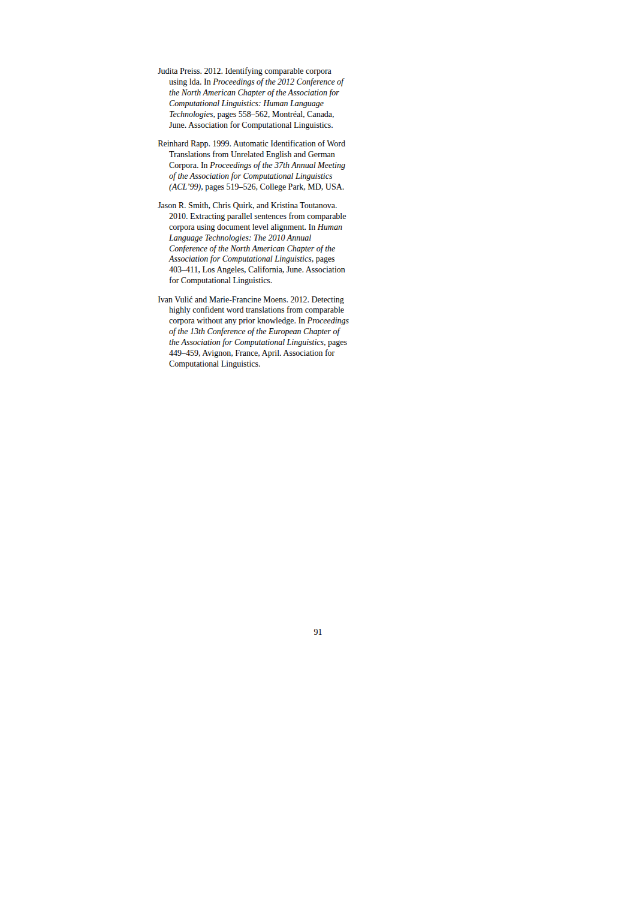Judita Preiss. 2012. Identifying comparable corpora using lda. In Proceedings of the 2012 Conference of the North American Chapter of the Association for Computational Linguistics: Human Language Technologies, pages 558–562, Montréal, Canada, June. Association for Computational Linguistics.
Reinhard Rapp. 1999. Automatic Identification of Word Translations from Unrelated English and German Corpora. In Proceedings of the 37th Annual Meeting of the Association for Computational Linguistics (ACL’99), pages 519–526, College Park, MD, USA.
Jason R. Smith, Chris Quirk, and Kristina Toutanova. 2010. Extracting parallel sentences from comparable corpora using document level alignment. In Human Language Technologies: The 2010 Annual Conference of the North American Chapter of the Association for Computational Linguistics, pages 403–411, Los Angeles, California, June. Association for Computational Linguistics.
Ivan Vulić and Marie-Francine Moens. 2012. Detecting highly confident word translations from comparable corpora without any prior knowledge. In Proceedings of the 13th Conference of the European Chapter of the Association for Computational Linguistics, pages 449–459, Avignon, France, April. Association for Computational Linguistics.
91